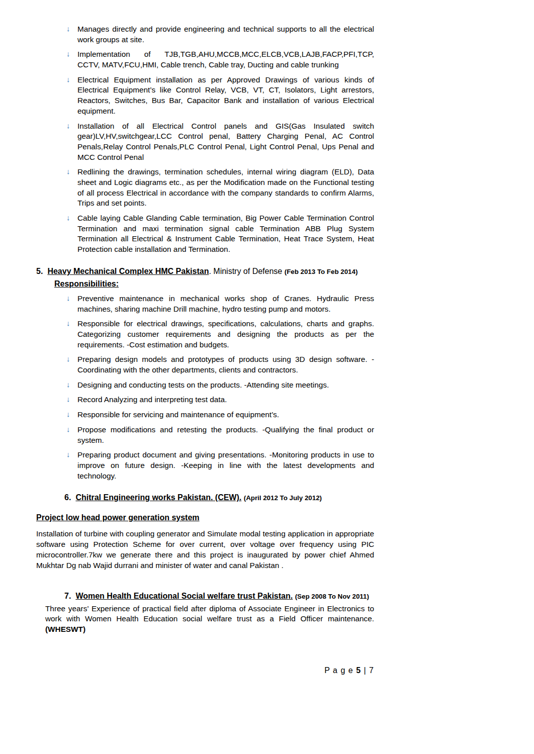Manages directly and provide engineering and technical supports to all the electrical work groups at site.
Implementation of TJB,TGB,AHU,MCCB,MCC,ELCB,VCB,LAJB,FACP,PFI,TCP, CCTV, MATV,FCU,HMI, Cable trench, Cable tray, Ducting and cable trunking
Electrical Equipment installation as per Approved Drawings of various kinds of Electrical Equipment’s like Control Relay, VCB, VT, CT, Isolators, Light arrestors, Reactors, Switches, Bus Bar, Capacitor Bank and installation of various Electrical equipment.
Installation of all Electrical Control panels and GIS(Gas Insulated switch gear)LV,HV,switchgear,LCC Control penal, Battery Charging Penal, AC Control Penals,Relay Control Penals,PLC Control Penal, Light Control Penal, Ups Penal and MCC Control Penal
Redlining the drawings, termination schedules, internal wiring diagram (ELD), Data sheet and Logic diagrams etc., as per the Modification made on the Functional testing of all process Electrical in accordance with the company standards to confirm Alarms, Trips and set points.
Cable laying Cable Glanding Cable termination, Big Power Cable Termination Control Termination and maxi termination signal cable Termination ABB Plug System Termination all Electrical & Instrument Cable Termination, Heat Trace System, Heat Protection cable installation and Termination.
5. Heavy Mechanical Complex HMC Pakistan. Ministry of Defense (Feb 2013 To Feb 2014)
Responsibilities:
Preventive maintenance in mechanical works shop of Cranes. Hydraulic Press machines, sharing machine Drill machine, hydro testing pump and motors.
Responsible for electrical drawings, specifications, calculations, charts and graphs. Categorizing customer requirements and designing the products as per the requirements. -Cost estimation and budgets.
Preparing design models and prototypes of products using 3D design software. -Coordinating with the other departments, clients and contractors.
Designing and conducting tests on the products. -Attending site meetings.
Record Analyzing and interpreting test data.
Responsible for servicing and maintenance of equipment’s.
Propose modifications and retesting the products. -Qualifying the final product or system.
Preparing product document and giving presentations. -Monitoring products in use to improve on future design. -Keeping in line with the latest developments and technology.
6. Chitral Engineering works Pakistan. (CEW). (April 2012 To July 2012)
Project low head power generation system
Installation of turbine with coupling generator and Simulate modal testing application in appropriate software using Protection Scheme for over current, over voltage over frequency using PIC microcontroller.7kw we generate there and this project is inaugurated by power chief Ahmed Mukhtar Dg nab Wajid durrani and minister of water and canal Pakistan .
7. Women Health Educational Social welfare trust Pakistan. (Sep 2008 To Nov 2011)
Three years’ Experience of practical field after diploma of Associate Engineer in Electronics to work with Women Health Education social welfare trust as a Field Officer maintenance. (WHESWT)
P a g e 5 | 7